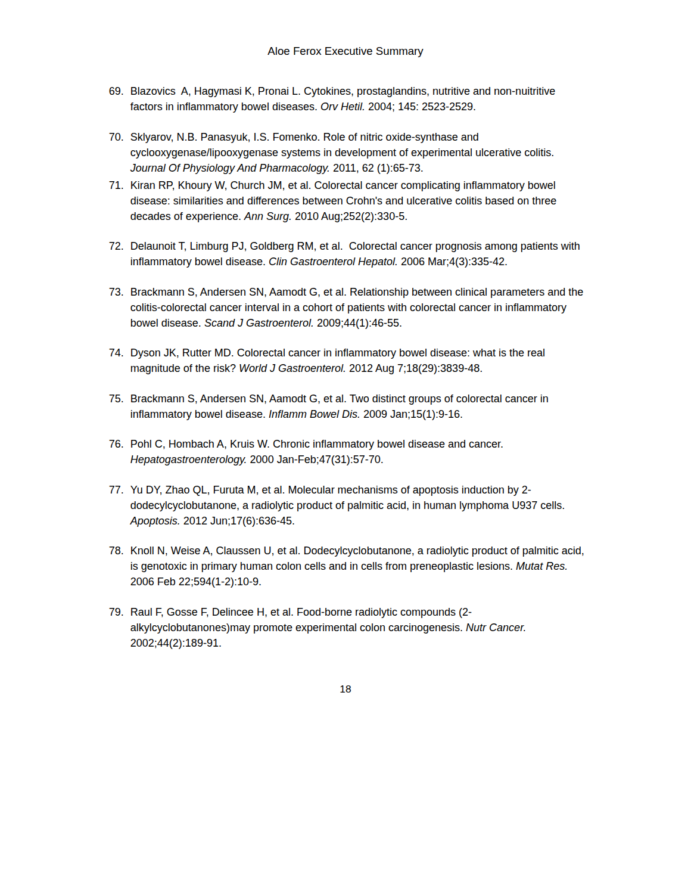Aloe Ferox Executive Summary
69. Blazovics A, Hagymasi K, Pronai L. Cytokines, prostaglandins, nutritive and non-nuitritive factors in inflammatory bowel diseases. Orv Hetil. 2004; 145: 2523-2529.
70. Sklyarov, N.B. Panasyuk, I.S. Fomenko. Role of nitric oxide-synthase and cyclooxygenase/lipooxygenase systems in development of experimental ulcerative colitis. Journal Of Physiology And Pharmacology. 2011, 62 (1):65-73.
71. Kiran RP, Khoury W, Church JM, et al. Colorectal cancer complicating inflammatory bowel disease: similarities and differences between Crohn's and ulcerative colitis based on three decades of experience. Ann Surg. 2010 Aug;252(2):330-5.
72. Delaunoit T, Limburg PJ, Goldberg RM, et al. Colorectal cancer prognosis among patients with inflammatory bowel disease. Clin Gastroenterol Hepatol. 2006 Mar;4(3):335-42.
73. Brackmann S, Andersen SN, Aamodt G, et al. Relationship between clinical parameters and the colitis-colorectal cancer interval in a cohort of patients with colorectal cancer in inflammatory bowel disease. Scand J Gastroenterol. 2009;44(1):46-55.
74. Dyson JK, Rutter MD. Colorectal cancer in inflammatory bowel disease: what is the real magnitude of the risk? World J Gastroenterol. 2012 Aug 7;18(29):3839-48.
75. Brackmann S, Andersen SN, Aamodt G, et al. Two distinct groups of colorectal cancer in inflammatory bowel disease. Inflamm Bowel Dis. 2009 Jan;15(1):9-16.
76. Pohl C, Hombach A, Kruis W. Chronic inflammatory bowel disease and cancer. Hepatogastroenterology. 2000 Jan-Feb;47(31):57-70.
77. Yu DY, Zhao QL, Furuta M, et al. Molecular mechanisms of apoptosis induction by 2-dodecylcyclobutanone, a radiolytic product of palmitic acid, in human lymphoma U937 cells. Apoptosis. 2012 Jun;17(6):636-45.
78. Knoll N, Weise A, Claussen U, et al. Dodecylcyclobutanone, a radiolytic product of palmitic acid, is genotoxic in primary human colon cells and in cells from preneoplastic lesions. Mutat Res. 2006 Feb 22;594(1-2):10-9.
79. Raul F, Gosse F, Delincee H, et al. Food-borne radiolytic compounds (2-alkylcyclobutanones)may promote experimental colon carcinogenesis. Nutr Cancer. 2002;44(2):189-91.
18